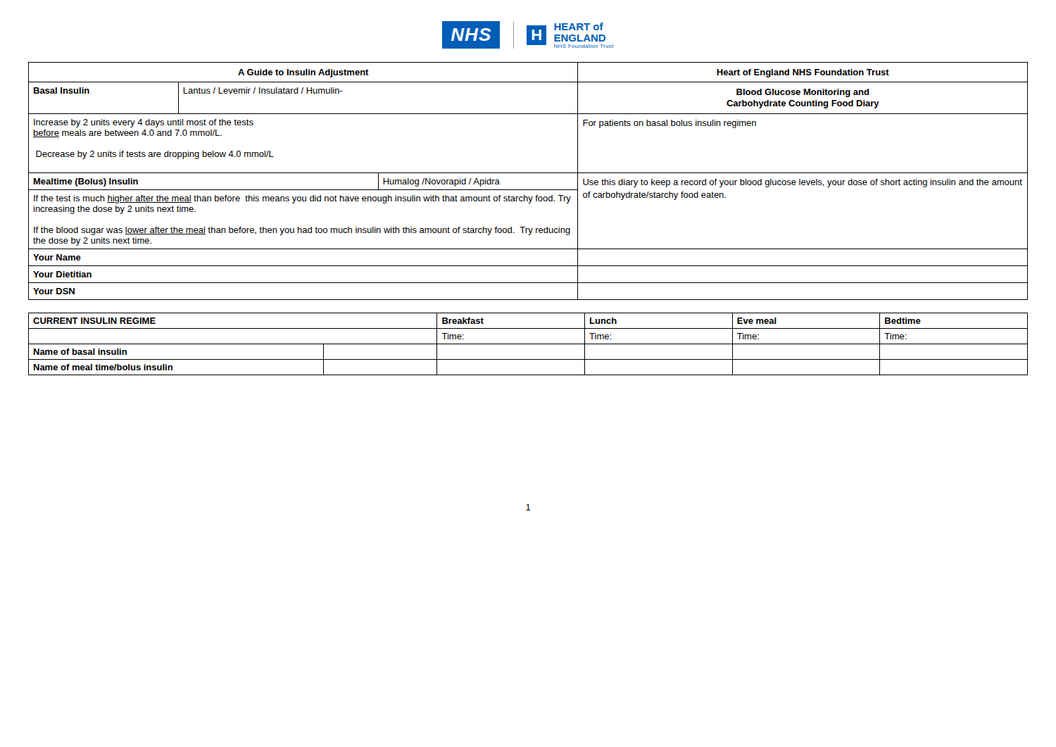NHS H HEART of
ENGLAND NHS Foundation Trust
| A Guide to Insulin Adjustment | Heart of England NHS Foundation Trust |
| Basal Insulin | Lantus / Levemir / Insulatard / Humulin- | Blood Glucose Monitoring and Carbohydrate Counting Food Diary |
| Increase by 2 units every 4 days until most of the tests before meals are between 4.0 and 7.0 mmol/L. Decrease by 2 units if tests are dropping below 4.0 mmol/L | For patients on basal bolus insulin regimen |
| Mealtime (Bolus) Insulin | Humalog /Novorapid / Apidra | Use this diary to keep a record of your blood glucose levels, your dose of short acting insulin and the amount of carbohydrate/starchy food eaten. |
| If the test is much higher after the meal than before this means you did not have enough insulin with that amount of starchy food. Try increasing the dose by 2 units next time. If the blood sugar was lower after the meal than before, then you had too much insulin with this amount of starchy food. Try reducing the dose by 2 units next time. |
| Your Name | |
| Your Dietitian | |
| Your DSN | |
| CURRENT INSULIN REGIME | Breakfast | Lunch | Eve meal | Bedtime |
| | Time: | Time: | Time: | Time: |
| Name of basal insulin | | | | | |
| Name of meal time/bolus insulin | | | | | |
1